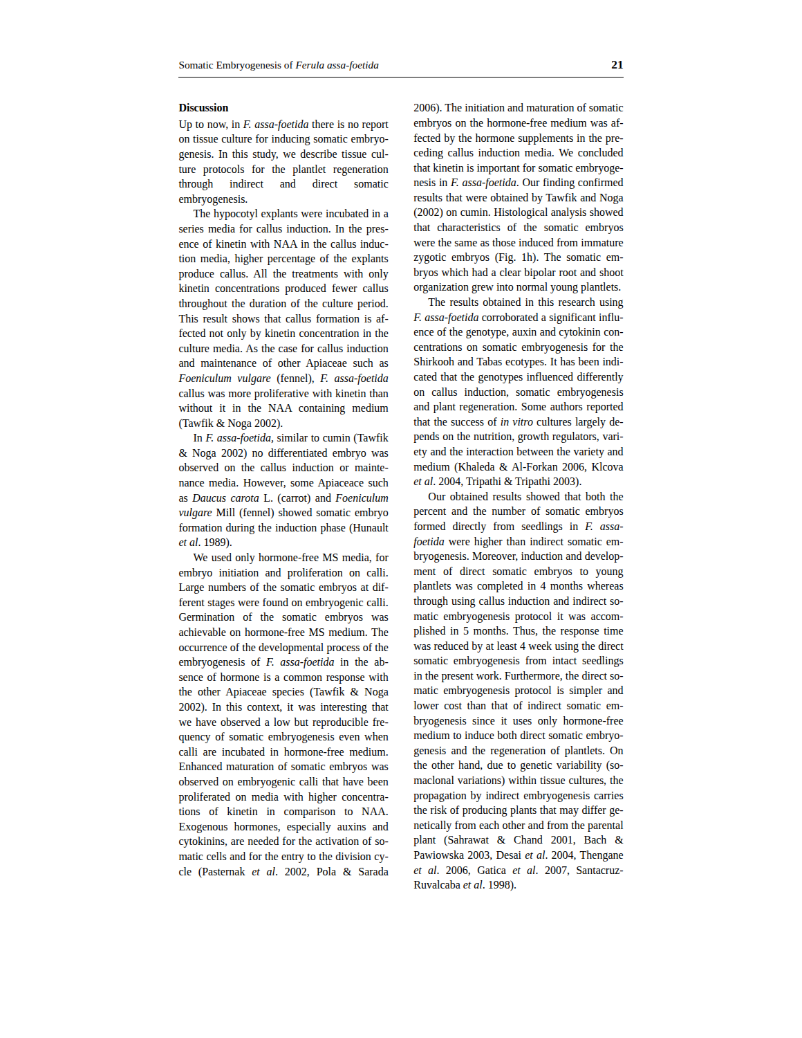Somatic Embryogenesis of Ferula assa-foetida 21
Discussion
Up to now, in F. assa-foetida there is no report on tissue culture for inducing somatic embryogenesis. In this study, we describe tissue culture protocols for the plantlet regeneration through indirect and direct somatic embryogenesis.
The hypocotyl explants were incubated in a series media for callus induction. In the presence of kinetin with NAA in the callus induction media, higher percentage of the explants produce callus. All the treatments with only kinetin concentrations produced fewer callus throughout the duration of the culture period. This result shows that callus formation is affected not only by kinetin concentration in the culture media. As the case for callus induction and maintenance of other Apiaceae such as Foeniculum vulgare (fennel), F. assa-foetida callus was more proliferative with kinetin than without it in the NAA containing medium (Tawfik & Noga 2002).
In F. assa-foetida, similar to cumin (Tawfik & Noga 2002) no differentiated embryo was observed on the callus induction or maintenance media. However, some Apiaceace such as Daucus carota L. (carrot) and Foeniculum vulgare Mill (fennel) showed somatic embryo formation during the induction phase (Hunault et al. 1989).
We used only hormone-free MS media, for embryo initiation and proliferation on calli. Large numbers of the somatic embryos at different stages were found on embryogenic calli. Germination of the somatic embryos was achievable on hormone-free MS medium. The occurrence of the developmental process of the embryogenesis of F. assa-foetida in the absence of hormone is a common response with the other Apiaceae species (Tawfik & Noga 2002). In this context, it was interesting that we have observed a low but reproducible frequency of somatic embryogenesis even when calli are incubated in hormone-free medium. Enhanced maturation of somatic embryos was observed on embryogenic calli that have been proliferated on media with higher concentrations of kinetin in comparison to NAA. Exogenous hormones, especially auxins and cytokinins, are needed for the activation of somatic cells and for the entry to the division cycle (Pasternak et al. 2002, Pola & Sarada 2006). The initiation and maturation of somatic embryos on the hormone-free medium was affected by the hormone supplements in the preceding callus induction media. We concluded that kinetin is important for somatic embryogenesis in F. assa-foetida. Our finding confirmed results that were obtained by Tawfik and Noga (2002) on cumin. Histological analysis showed that characteristics of the somatic embryos were the same as those induced from immature zygotic embryos (Fig. 1h). The somatic embryos which had a clear bipolar root and shoot organization grew into normal young plantlets.
The results obtained in this research using F. assa-foetida corroborated a significant influence of the genotype, auxin and cytokinin concentrations on somatic embryogenesis for the Shirkooh and Tabas ecotypes. It has been indicated that the genotypes influenced differently on callus induction, somatic embryogenesis and plant regeneration. Some authors reported that the success of in vitro cultures largely depends on the nutrition, growth regulators, variety and the interaction between the variety and medium (Khaleda & Al-Forkan 2006, Klcova et al. 2004, Tripathi & Tripathi 2003).
Our obtained results showed that both the percent and the number of somatic embryos formed directly from seedlings in F. assa-foetida were higher than indirect somatic embryogenesis. Moreover, induction and development of direct somatic embryos to young plantlets was completed in 4 months whereas through using callus induction and indirect somatic embryogenesis protocol it was accomplished in 5 months. Thus, the response time was reduced by at least 4 week using the direct somatic embryogenesis from intact seedlings in the present work. Furthermore, the direct somatic embryogenesis protocol is simpler and lower cost than that of indirect somatic embryogenesis since it uses only hormone-free medium to induce both direct somatic embryogenesis and the regeneration of plantlets. On the other hand, due to genetic variability (somaclonal variations) within tissue cultures, the propagation by indirect embryogenesis carries the risk of producing plants that may differ genetically from each other and from the parental plant (Sahrawat & Chand 2001, Bach & Pawiowska 2003, Desai et al. 2004, Thengane et al. 2006, Gatica et al. 2007, Santacruz-Ruvalcaba et al. 1998).